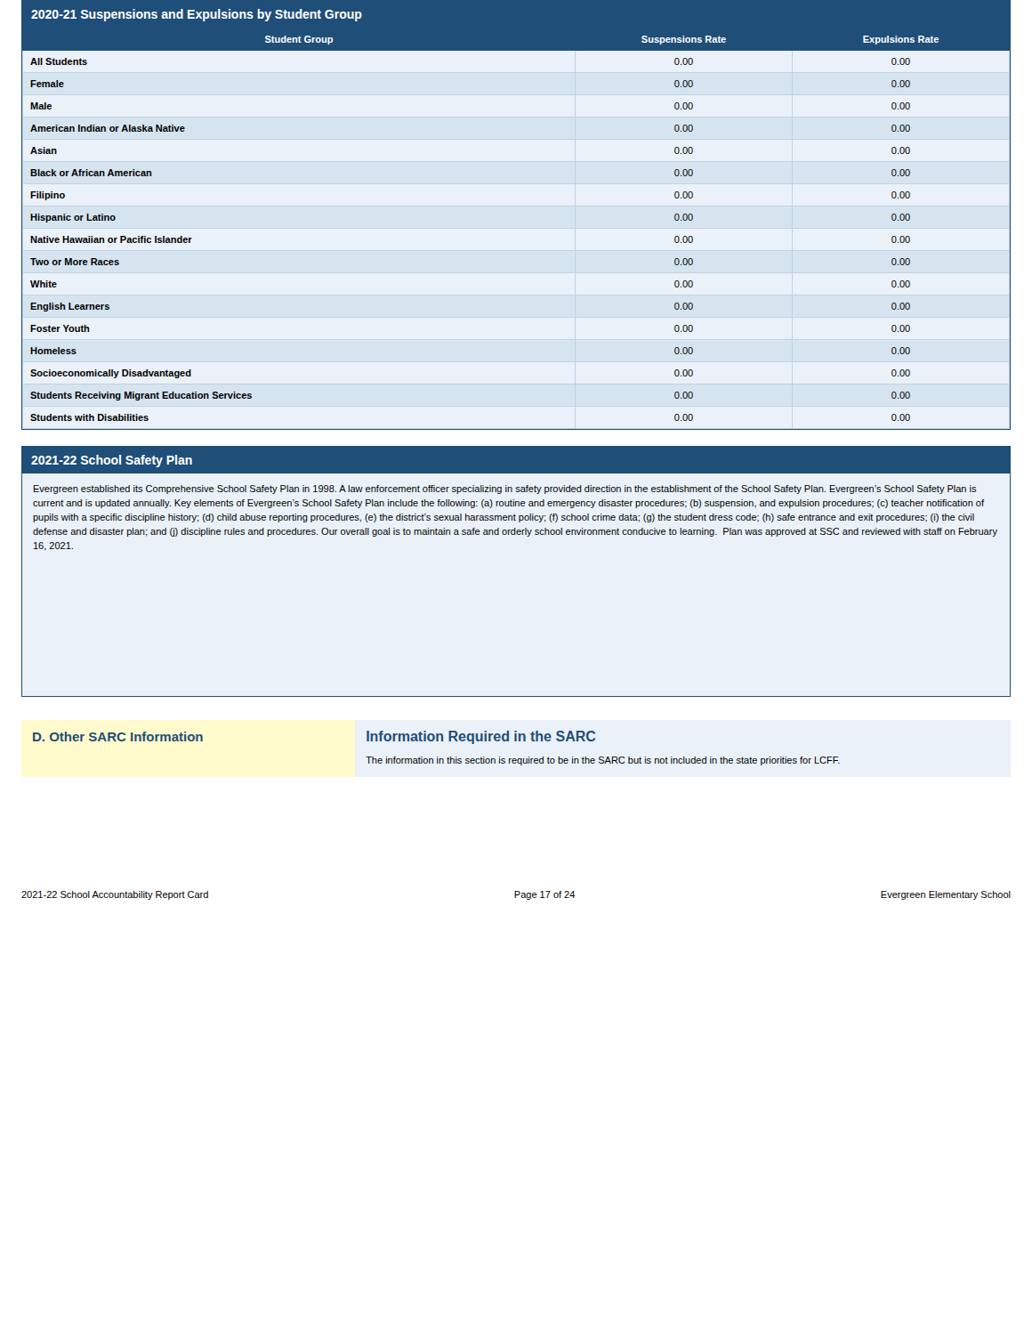2020-21 Suspensions and Expulsions by Student Group
| Student Group | Suspensions Rate | Expulsions Rate |
| --- | --- | --- |
| All Students | 0.00 | 0.00 |
| Female | 0.00 | 0.00 |
| Male | 0.00 | 0.00 |
| American Indian or Alaska Native | 0.00 | 0.00 |
| Asian | 0.00 | 0.00 |
| Black or African American | 0.00 | 0.00 |
| Filipino | 0.00 | 0.00 |
| Hispanic or Latino | 0.00 | 0.00 |
| Native Hawaiian or Pacific Islander | 0.00 | 0.00 |
| Two or More Races | 0.00 | 0.00 |
| White | 0.00 | 0.00 |
| English Learners | 0.00 | 0.00 |
| Foster Youth | 0.00 | 0.00 |
| Homeless | 0.00 | 0.00 |
| Socioeconomically Disadvantaged | 0.00 | 0.00 |
| Students Receiving Migrant Education Services | 0.00 | 0.00 |
| Students with Disabilities | 0.00 | 0.00 |
2021-22 School Safety Plan
Evergreen established its Comprehensive School Safety Plan in 1998. A law enforcement officer specializing in safety provided direction in the establishment of the School Safety Plan. Evergreen’s School Safety Plan is current and is updated annually. Key elements of Evergreen’s School Safety Plan include the following: (a) routine and emergency disaster procedures; (b) suspension, and expulsion procedures; (c) teacher notification of pupils with a specific discipline history; (d) child abuse reporting procedures, (e) the district’s sexual harassment policy; (f) school crime data; (g) the student dress code; (h) safe entrance and exit procedures; (i) the civil defense and disaster plan; and (j) discipline rules and procedures. Our overall goal is to maintain a safe and orderly school environment conducive to learning. Plan was approved at SSC and reviewed with staff on February 16, 2021.
D. Other SARC Information
Information Required in the SARC
The information in this section is required to be in the SARC but is not included in the state priorities for LCFF.
2021-22 School Accountability Report Card
Page 17 of 24
Evergreen Elementary School